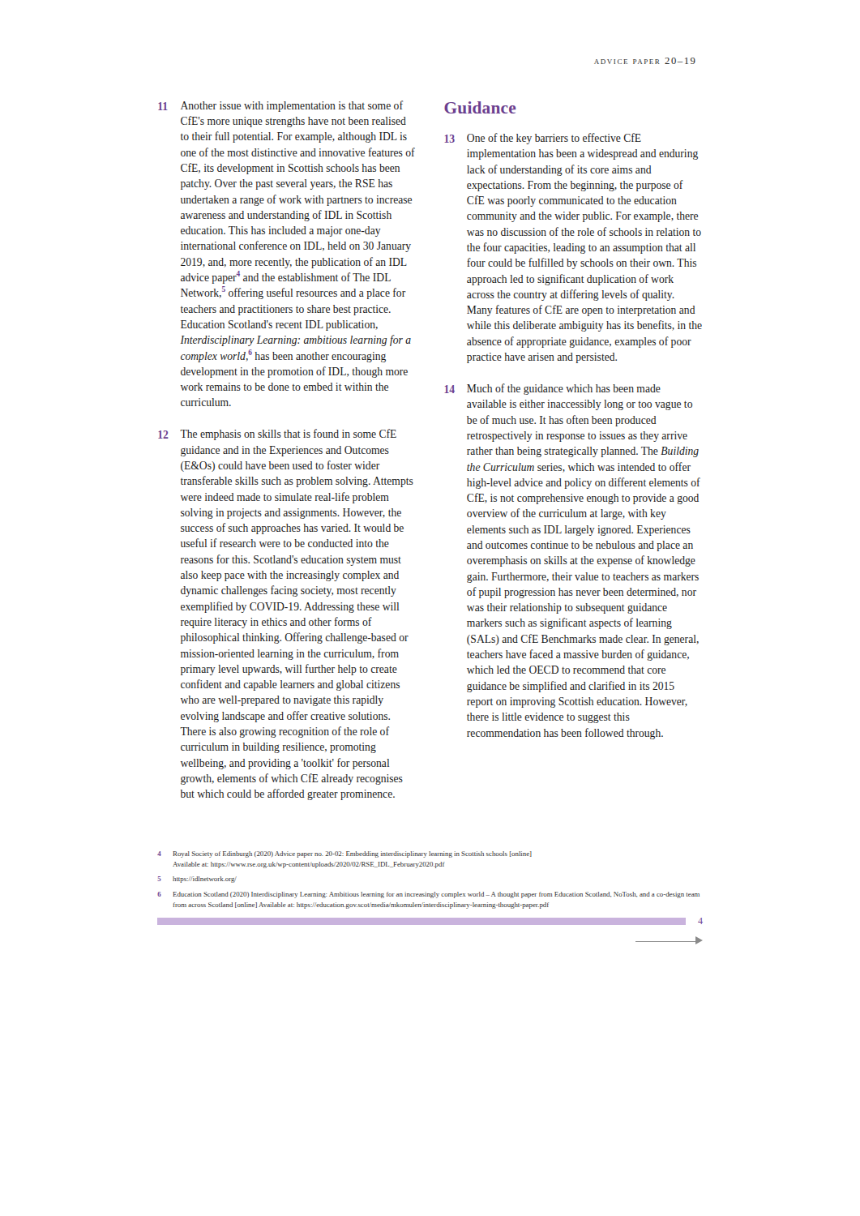advice paper 20–19
11
Another issue with implementation is that some of CfE's more unique strengths have not been realised to their full potential. For example, although IDL is one of the most distinctive and innovative features of CfE, its development in Scottish schools has been patchy. Over the past several years, the RSE has undertaken a range of work with partners to increase awareness and understanding of IDL in Scottish education. This has included a major one-day international conference on IDL, held on 30 January 2019, and, more recently, the publication of an IDL advice paper4 and the establishment of The IDL Network,5 offering useful resources and a place for teachers and practitioners to share best practice. Education Scotland's recent IDL publication, Interdisciplinary Learning: ambitious learning for a complex world,6 has been another encouraging development in the promotion of IDL, though more work remains to be done to embed it within the curriculum.
12
The emphasis on skills that is found in some CfE guidance and in the Experiences and Outcomes (E&Os) could have been used to foster wider transferable skills such as problem solving. Attempts were indeed made to simulate real-life problem solving in projects and assignments. However, the success of such approaches has varied. It would be useful if research were to be conducted into the reasons for this. Scotland's education system must also keep pace with the increasingly complex and dynamic challenges facing society, most recently exemplified by COVID-19. Addressing these will require literacy in ethics and other forms of philosophical thinking. Offering challenge-based or mission-oriented learning in the curriculum, from primary level upwards, will further help to create confident and capable learners and global citizens who are well-prepared to navigate this rapidly evolving landscape and offer creative solutions. There is also growing recognition of the role of curriculum in building resilience, promoting wellbeing, and providing a 'toolkit' for personal growth, elements of which CfE already recognises but which could be afforded greater prominence.
Guidance
13
One of the key barriers to effective CfE implementation has been a widespread and enduring lack of understanding of its core aims and expectations. From the beginning, the purpose of CfE was poorly communicated to the education community and the wider public. For example, there was no discussion of the role of schools in relation to the four capacities, leading to an assumption that all four could be fulfilled by schools on their own. This approach led to significant duplication of work across the country at differing levels of quality. Many features of CfE are open to interpretation and while this deliberate ambiguity has its benefits, in the absence of appropriate guidance, examples of poor practice have arisen and persisted.
14
Much of the guidance which has been made available is either inaccessibly long or too vague to be of much use. It has often been produced retrospectively in response to issues as they arrive rather than being strategically planned. The Building the Curriculum series, which was intended to offer high-level advice and policy on different elements of CfE, is not comprehensive enough to provide a good overview of the curriculum at large, with key elements such as IDL largely ignored. Experiences and outcomes continue to be nebulous and place an overemphasis on skills at the expense of knowledge gain. Furthermore, their value to teachers as markers of pupil progression has never been determined, nor was their relationship to subsequent guidance markers such as significant aspects of learning (SALs) and CfE Benchmarks made clear. In general, teachers have faced a massive burden of guidance, which led the OECD to recommend that core guidance be simplified and clarified in its 2015 report on improving Scottish education. However, there is little evidence to suggest this recommendation has been followed through.
4
Royal Society of Edinburgh (2020) Advice paper no. 20-02: Embedding interdisciplinary learning in Scottish schools [online]
Available at: https://www.rse.org.uk/wp-content/uploads/2020/02/RSE_IDL_February2020.pdf
5
https://idlnetwork.org/
6
Education Scotland (2020) Interdisciplinary Learning: Ambitious learning for an increasingly complex world – A thought paper from Education Scotland, NoTosh, and a co-design team from across Scotland [online] Available at: https://education.gov.scot/media/mkomulen/interdisciplinary-learning-thought-paper.pdf
4